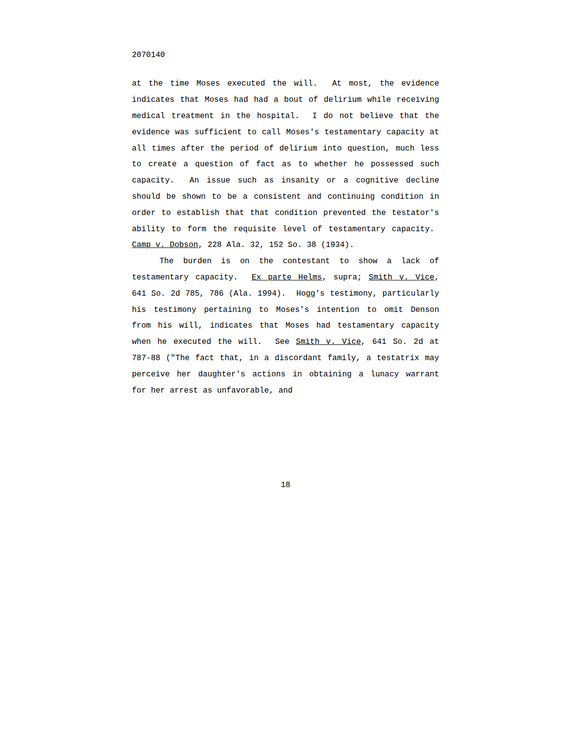2070140
at the time Moses executed the will. At most, the evidence indicates that Moses had had a bout of delirium while receiving medical treatment in the hospital. I do not believe that the evidence was sufficient to call Moses's testamentary capacity at all times after the period of delirium into question, much less to create a question of fact as to whether he possessed such capacity. An issue such as insanity or a cognitive decline should be shown to be a consistent and continuing condition in order to establish that that condition prevented the testator's ability to form the requisite level of testamentary capacity. Camp v. Dobson, 228 Ala. 32, 152 So. 38 (1934).
The burden is on the contestant to show a lack of testamentary capacity. Ex parte Helms, supra; Smith v. Vice, 641 So. 2d 785, 786 (Ala. 1994). Hogg's testimony, particularly his testimony pertaining to Moses's intention to omit Denson from his will, indicates that Moses had testamentary capacity when he executed the will. See Smith v. Vice, 641 So. 2d at 787-88 ("The fact that, in a discordant family, a testatrix may perceive her daughter's actions in obtaining a lunacy warrant for her arrest as unfavorable, and
18